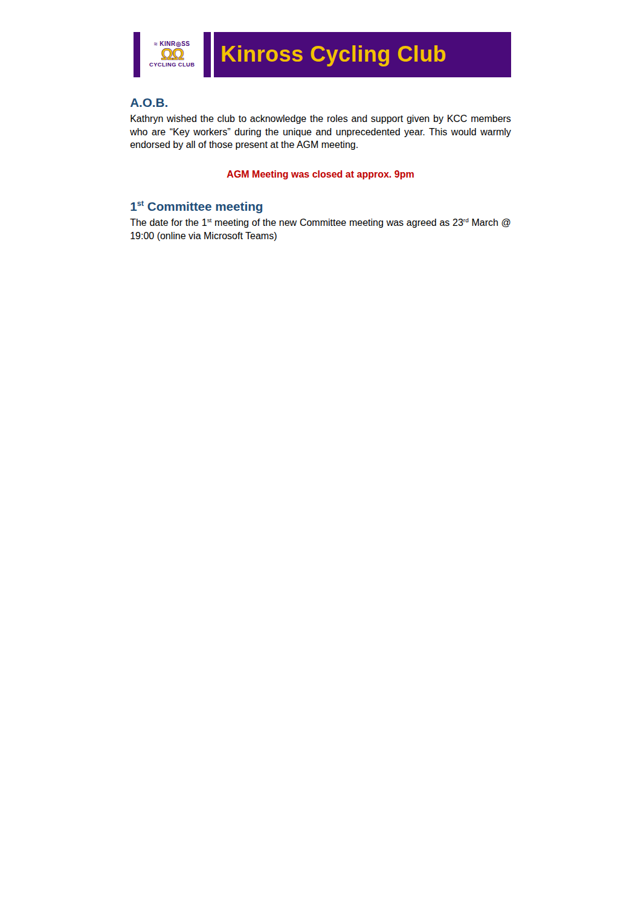≈ KINR◎SS
ΩΩ
CYCLING CLUB
Kinross Cycling Club
A.O.B.
Kathryn wished the club to acknowledge the roles and support given by KCC members who are “Key workers” during the unique and unprecedented year. This would warmly endorsed by all of those present at the AGM meeting.
AGM Meeting was closed at approx. 9pm
1st Committee meeting
The date for the 1st meeting of the new Committee meeting was agreed as 23rd March @ 19:00 (online via Microsoft Teams)